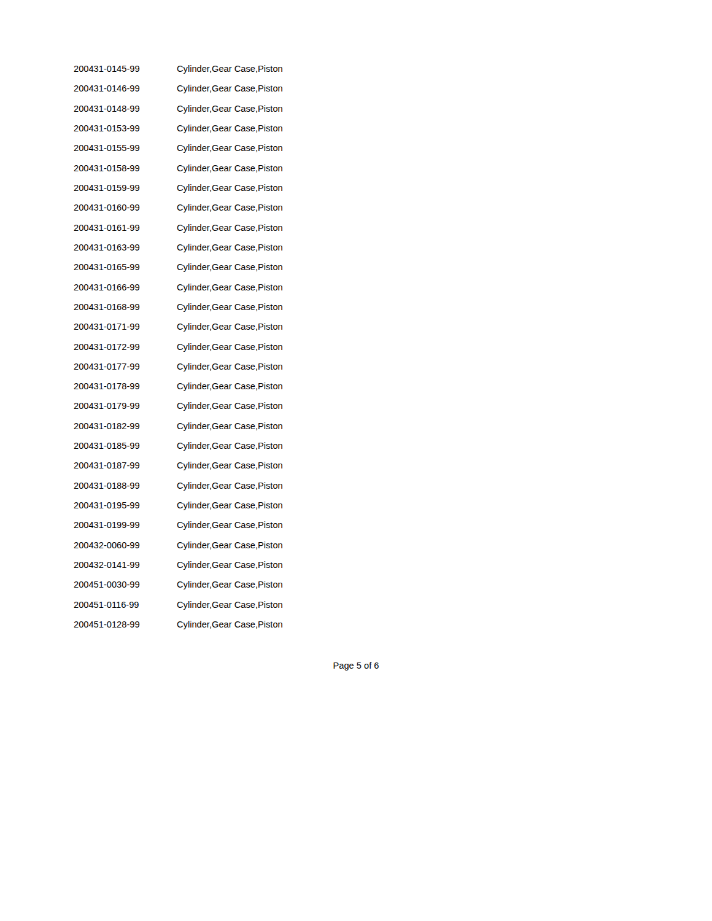| 200431-0145-99 | Cylinder,Gear Case,Piston |
| 200431-0146-99 | Cylinder,Gear Case,Piston |
| 200431-0148-99 | Cylinder,Gear Case,Piston |
| 200431-0153-99 | Cylinder,Gear Case,Piston |
| 200431-0155-99 | Cylinder,Gear Case,Piston |
| 200431-0158-99 | Cylinder,Gear Case,Piston |
| 200431-0159-99 | Cylinder,Gear Case,Piston |
| 200431-0160-99 | Cylinder,Gear Case,Piston |
| 200431-0161-99 | Cylinder,Gear Case,Piston |
| 200431-0163-99 | Cylinder,Gear Case,Piston |
| 200431-0165-99 | Cylinder,Gear Case,Piston |
| 200431-0166-99 | Cylinder,Gear Case,Piston |
| 200431-0168-99 | Cylinder,Gear Case,Piston |
| 200431-0171-99 | Cylinder,Gear Case,Piston |
| 200431-0172-99 | Cylinder,Gear Case,Piston |
| 200431-0177-99 | Cylinder,Gear Case,Piston |
| 200431-0178-99 | Cylinder,Gear Case,Piston |
| 200431-0179-99 | Cylinder,Gear Case,Piston |
| 200431-0182-99 | Cylinder,Gear Case,Piston |
| 200431-0185-99 | Cylinder,Gear Case,Piston |
| 200431-0187-99 | Cylinder,Gear Case,Piston |
| 200431-0188-99 | Cylinder,Gear Case,Piston |
| 200431-0195-99 | Cylinder,Gear Case,Piston |
| 200431-0199-99 | Cylinder,Gear Case,Piston |
| 200432-0060-99 | Cylinder,Gear Case,Piston |
| 200432-0141-99 | Cylinder,Gear Case,Piston |
| 200451-0030-99 | Cylinder,Gear Case,Piston |
| 200451-0116-99 | Cylinder,Gear Case,Piston |
| 200451-0128-99 | Cylinder,Gear Case,Piston |
Page 5 of 6